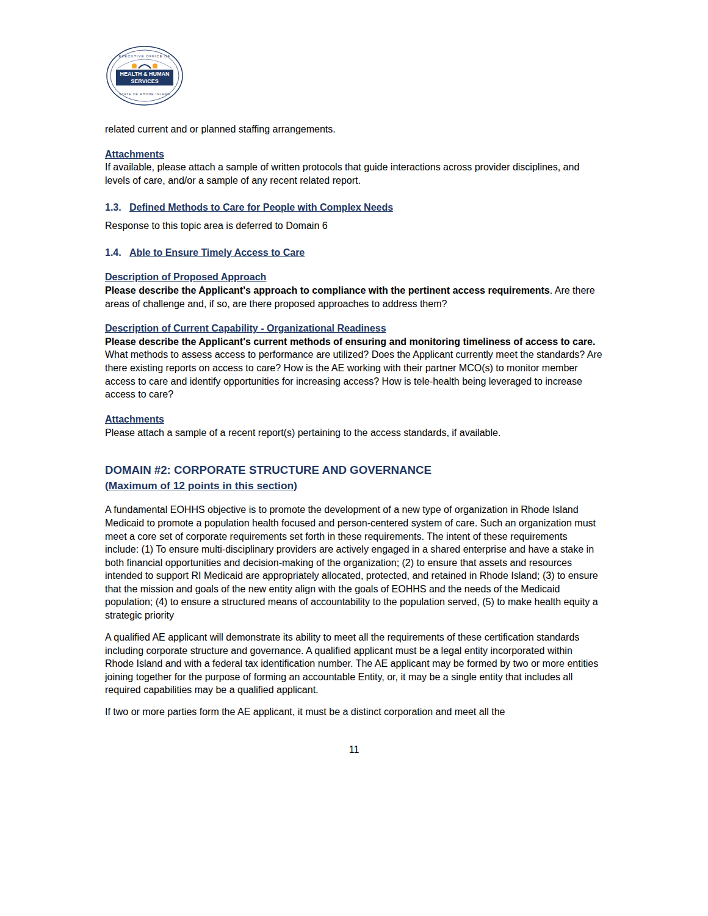EXECUTIVE OFFICE OF HEALTH & HUMAN SERVICES STATE OF RHODE ISLAND
related current and or planned staffing arrangements.
Attachments
If available, please attach a sample of written protocols that guide interactions across provider disciplines, and levels of care, and/or a sample of any recent related report.
1.3. Defined Methods to Care for People with Complex Needs
Response to this topic area is deferred to Domain 6
1.4. Able to Ensure Timely Access to Care
Description of Proposed Approach
Please describe the Applicant's approach to compliance with the pertinent access requirements. Are there areas of challenge and, if so, are there proposed approaches to address them?
Description of Current Capability - Organizational Readiness
Please describe the Applicant's current methods of ensuring and monitoring timeliness of access to care. What methods to assess access to performance are utilized? Does the Applicant currently meet the standards? Are there existing reports on access to care? How is the AE working with their partner MCO(s) to monitor member access to care and identify opportunities for increasing access? How is tele-health being leveraged to increase access to care?
Attachments
Please attach a sample of a recent report(s) pertaining to the access standards, if available.
DOMAIN #2: CORPORATE STRUCTURE AND GOVERNANCE
(Maximum of 12 points in this section)
A fundamental EOHHS objective is to promote the development of a new type of organization in Rhode Island Medicaid to promote a population health focused and person-centered system of care. Such an organization must meet a core set of corporate requirements set forth in these requirements. The intent of these requirements include: (1) To ensure multi-disciplinary providers are actively engaged in a shared enterprise and have a stake in both financial opportunities and decision-making of the organization; (2) to ensure that assets and resources intended to support RI Medicaid are appropriately allocated, protected, and retained in Rhode Island; (3) to ensure that the mission and goals of the new entity align with the goals of EOHHS and the needs of the Medicaid population; (4) to ensure a structured means of accountability to the population served, (5) to make health equity a strategic priority
A qualified AE applicant will demonstrate its ability to meet all the requirements of these certification standards including corporate structure and governance. A qualified applicant must be a legal entity incorporated within Rhode Island and with a federal tax identification number. The AE applicant may be formed by two or more entities joining together for the purpose of forming an accountable Entity, or, it may be a single entity that includes all required capabilities may be a qualified applicant.
If two or more parties form the AE applicant, it must be a distinct corporation and meet all the
11